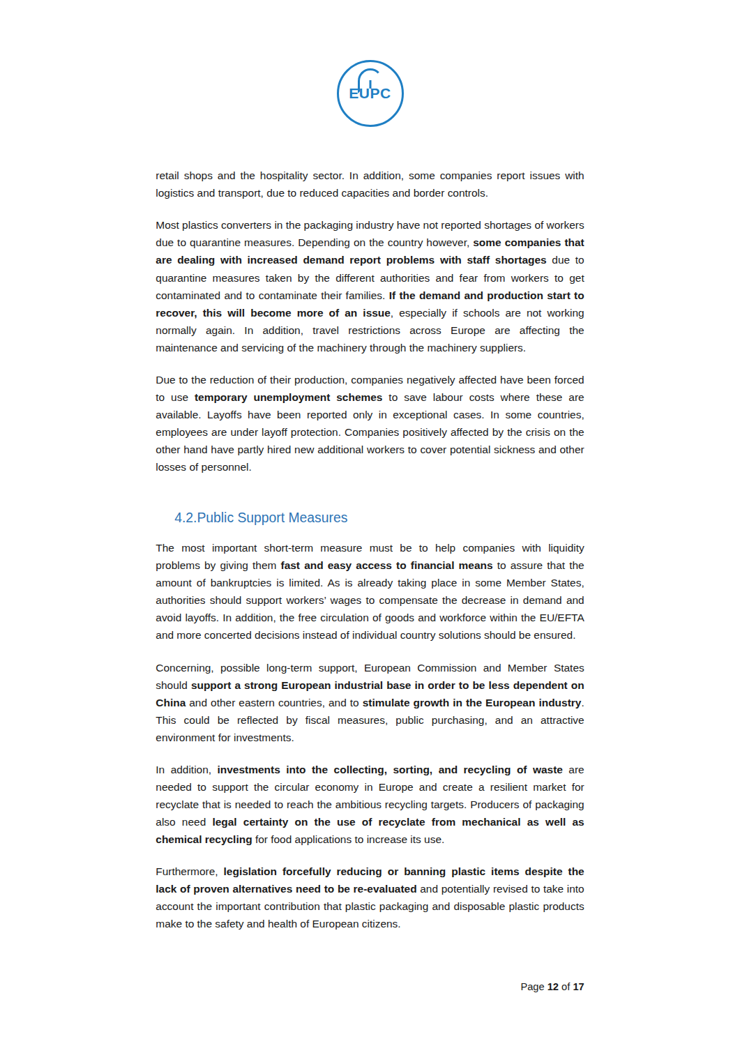EUPC
retail shops and the hospitality sector. In addition, some companies report issues with logistics and transport, due to reduced capacities and border controls.
Most plastics converters in the packaging industry have not reported shortages of workers due to quarantine measures. Depending on the country however, some companies that are dealing with increased demand report problems with staff shortages due to quarantine measures taken by the different authorities and fear from workers to get contaminated and to contaminate their families. If the demand and production start to recover, this will become more of an issue, especially if schools are not working normally again. In addition, travel restrictions across Europe are affecting the maintenance and servicing of the machinery through the machinery suppliers.
Due to the reduction of their production, companies negatively affected have been forced to use temporary unemployment schemes to save labour costs where these are available. Layoffs have been reported only in exceptional cases. In some countries, employees are under layoff protection. Companies positively affected by the crisis on the other hand have partly hired new additional workers to cover potential sickness and other losses of personnel.
4.2.Public Support Measures
The most important short-term measure must be to help companies with liquidity problems by giving them fast and easy access to financial means to assure that the amount of bankruptcies is limited. As is already taking place in some Member States, authorities should support workers’ wages to compensate the decrease in demand and avoid layoffs. In addition, the free circulation of goods and workforce within the EU/EFTA and more concerted decisions instead of individual country solutions should be ensured.
Concerning, possible long-term support, European Commission and Member States should support a strong European industrial base in order to be less dependent on China and other eastern countries, and to stimulate growth in the European industry. This could be reflected by fiscal measures, public purchasing, and an attractive environment for investments.
In addition, investments into the collecting, sorting, and recycling of waste are needed to support the circular economy in Europe and create a resilient market for recyclate that is needed to reach the ambitious recycling targets. Producers of packaging also need legal certainty on the use of recyclate from mechanical as well as chemical recycling for food applications to increase its use.
Furthermore, legislation forcefully reducing or banning plastic items despite the lack of proven alternatives need to be re-evaluated and potentially revised to take into account the important contribution that plastic packaging and disposable plastic products make to the safety and health of European citizens.
Page 12 of 17